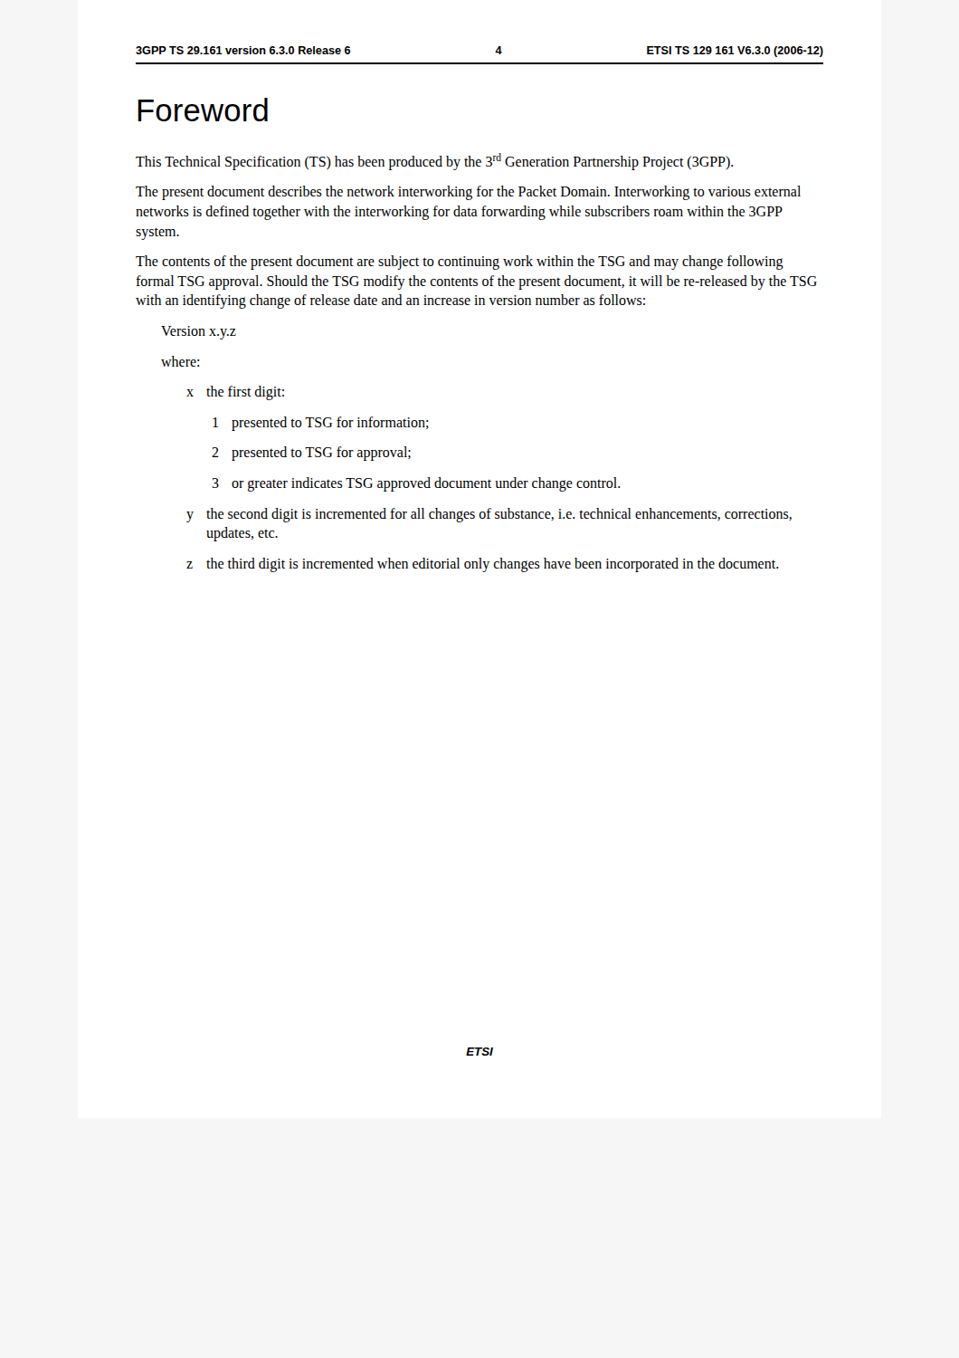3GPP TS 29.161 version 6.3.0 Release 6
4
ETSI TS 129 161 V6.3.0 (2006-12)
Foreword
This Technical Specification (TS) has been produced by the 3rd Generation Partnership Project (3GPP).
The present document describes the network interworking for the Packet Domain. Interworking to various external networks is defined together with the interworking for data forwarding while subscribers roam within the 3GPP system.
The contents of the present document are subject to continuing work within the TSG and may change following formal TSG approval. Should the TSG modify the contents of the present document, it will be re-released by the TSG with an identifying change of release date and an increase in version number as follows:
Version x.y.z
where:
x
the first digit:
1
presented to TSG for information;
2
presented to TSG for approval;
3
or greater indicates TSG approved document under change control.
y
the second digit is incremented for all changes of substance, i.e. technical enhancements, corrections, updates, etc.
z
the third digit is incremented when editorial only changes have been incorporated in the document.
ETSI